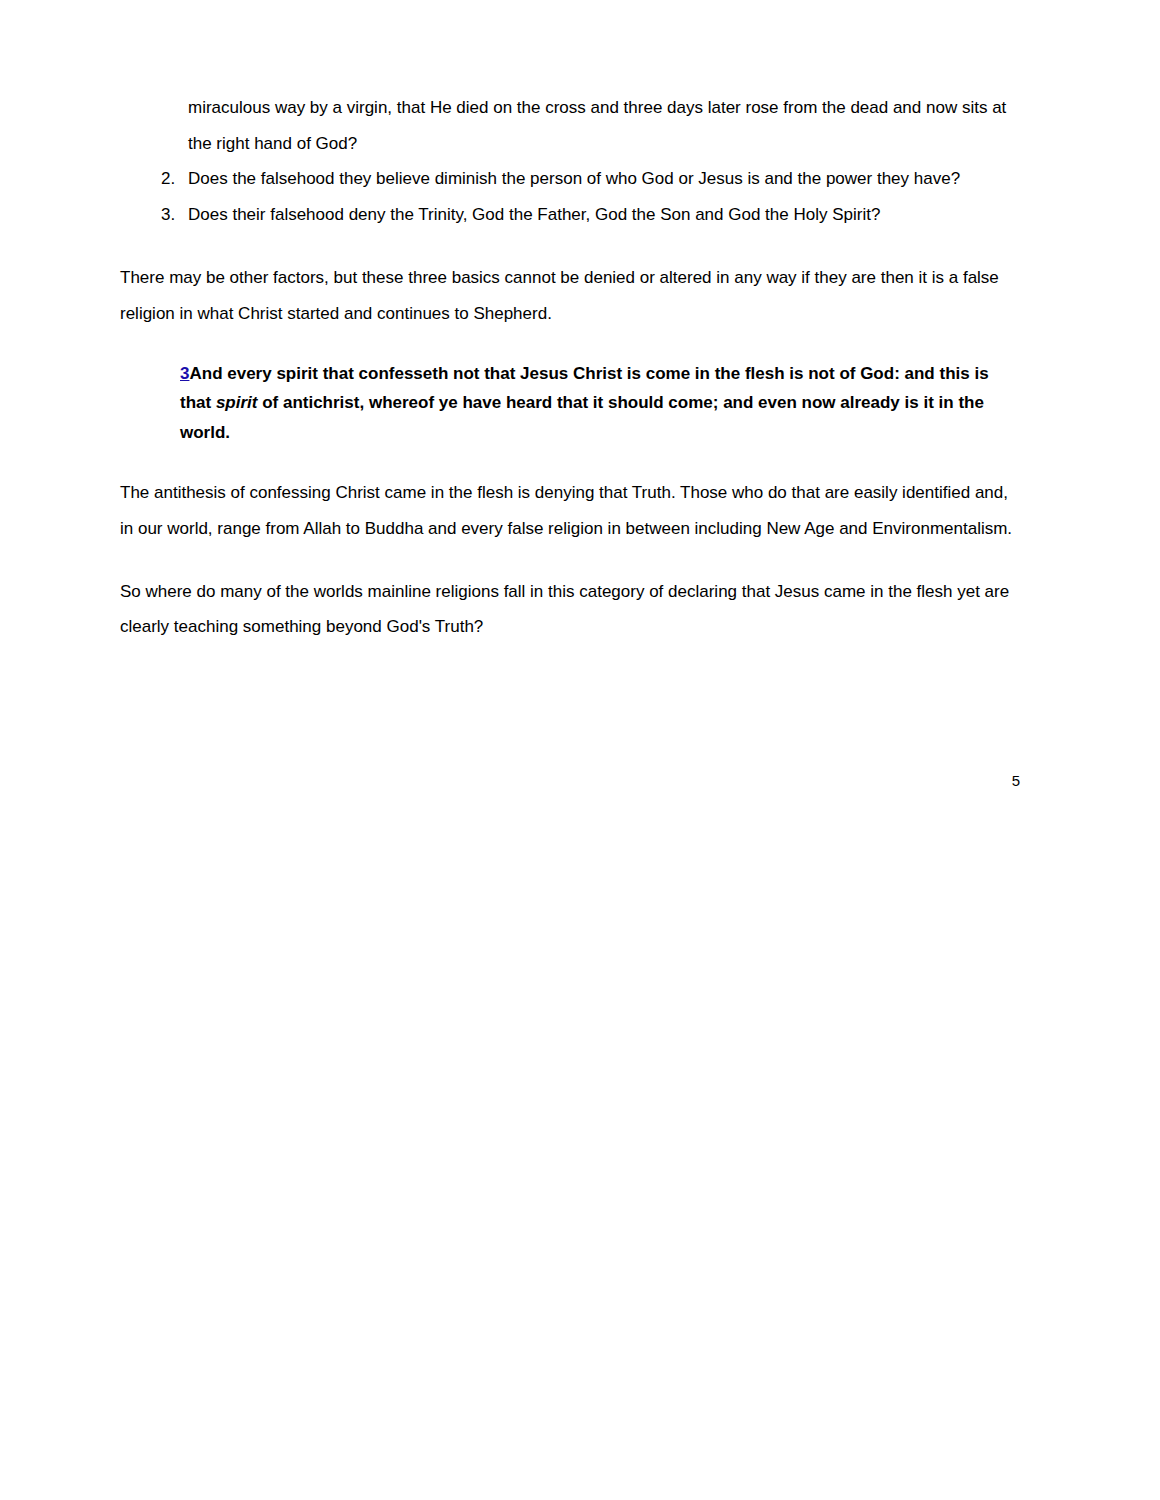miraculous way by a virgin, that He died on the cross and three days later rose from the dead and now sits at the right hand of God?
Does the falsehood they believe diminish the person of who God or Jesus is and the power they have?
Does their falsehood deny the Trinity, God the Father, God the Son and God the Holy Spirit?
There may be other factors, but these three basics cannot be denied or altered in any way if they are then it is a false religion in what Christ started and continues to Shepherd.
3 And every spirit that confesseth not that Jesus Christ is come in the flesh is not of God: and this is that spirit of antichrist, whereof ye have heard that it should come; and even now already is it in the world.
The antithesis of confessing Christ came in the flesh is denying that Truth. Those who do that are easily identified and, in our world, range from Allah to Buddha and every false religion in between including New Age and Environmentalism.
So where do many of the worlds mainline religions fall in this category of declaring that Jesus came in the flesh yet are clearly teaching something beyond God's Truth?
5